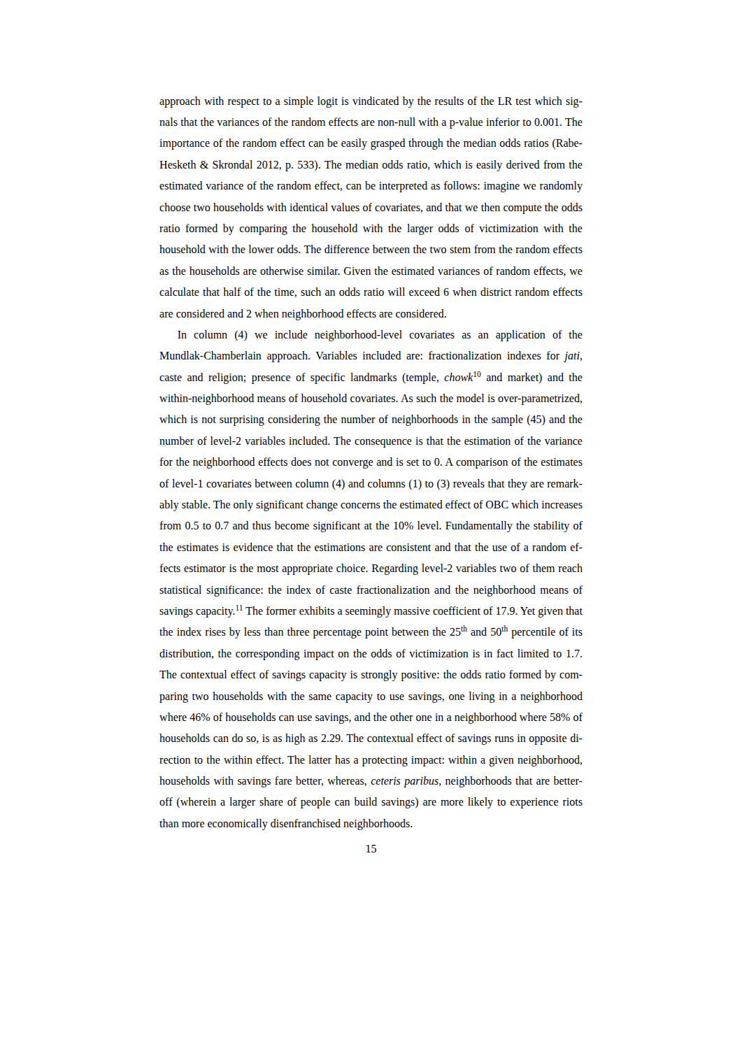approach with respect to a simple logit is vindicated by the results of the LR test which signals that the variances of the random effects are non-null with a p-value inferior to 0.001. The importance of the random effect can be easily grasped through the median odds ratios (Rabe-Hesketh & Skrondal 2012, p. 533). The median odds ratio, which is easily derived from the estimated variance of the random effect, can be interpreted as follows: imagine we randomly choose two households with identical values of covariates, and that we then compute the odds ratio formed by comparing the household with the larger odds of victimization with the household with the lower odds. The difference between the two stem from the random effects as the households are otherwise similar. Given the estimated variances of random effects, we calculate that half of the time, such an odds ratio will exceed 6 when district random effects are considered and 2 when neighborhood effects are considered.
In column (4) we include neighborhood-level covariates as an application of the Mundlak-Chamberlain approach. Variables included are: fractionalization indexes for jati, caste and religion; presence of specific landmarks (temple, chowk10 and market) and the within-neighborhood means of household covariates. As such the model is over-parametrized, which is not surprising considering the number of neighborhoods in the sample (45) and the number of level-2 variables included. The consequence is that the estimation of the variance for the neighborhood effects does not converge and is set to 0. A comparison of the estimates of level-1 covariates between column (4) and columns (1) to (3) reveals that they are remarkably stable. The only significant change concerns the estimated effect of OBC which increases from 0.5 to 0.7 and thus become significant at the 10% level. Fundamentally the stability of the estimates is evidence that the estimations are consistent and that the use of a random effects estimator is the most appropriate choice. Regarding level-2 variables two of them reach statistical significance: the index of caste fractionalization and the neighborhood means of savings capacity.11 The former exhibits a seemingly massive coefficient of 17.9. Yet given that the index rises by less than three percentage point between the 25th and 50th percentile of its distribution, the corresponding impact on the odds of victimization is in fact limited to 1.7. The contextual effect of savings capacity is strongly positive: the odds ratio formed by comparing two households with the same capacity to use savings, one living in a neighborhood where 46% of households can use savings, and the other one in a neighborhood where 58% of households can do so, is as high as 2.29. The contextual effect of savings runs in opposite direction to the within effect. The latter has a protecting impact: within a given neighborhood, households with savings fare better, whereas, ceteris paribus, neighborhoods that are better-off (wherein a larger share of people can build savings) are more likely to experience riots than more economically disenfranchised neighborhoods.
15